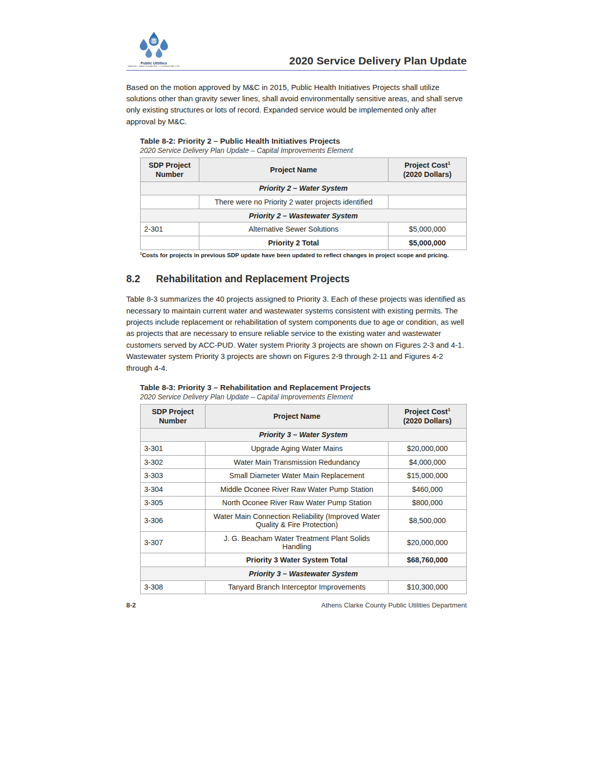Public Utilities
Water, Wastewater, Conservation
2020 Service Delivery Plan Update
Based on the motion approved by M&C in 2015, Public Health Initiatives Projects shall utilize solutions other than gravity sewer lines, shall avoid environmentally sensitive areas, and shall serve only existing structures or lots of record. Expanded service would be implemented only after approval by M&C.
Table 8-2: Priority 2 – Public Health Initiatives Projects 2020 Service Delivery Plan Update – Capital Improvements Element
| SDP Project Number | Project Name | Project Cost 1 (2020 Dollars) |
| --- | --- | --- |
| Priority 2 – Water System |
| | There were no Priority 2 water projects identified | |
| Priority 2 – Wastewater System |
| 2-301 | Alternative Sewer Solutions | $5,000,000 |
| | Priority 2 Total | $5,000,000 |
1Costs for projects in previous SDP update have been updated to reflect changes in project scope and pricing.
8.2 Rehabilitation and Replacement Projects
Table 8-3 summarizes the 40 projects assigned to Priority 3. Each of these projects was identified as necessary to maintain current water and wastewater systems consistent with existing permits. The projects include replacement or rehabilitation of system components due to age or condition, as well as projects that are necessary to ensure reliable service to the existing water and wastewater customers served by ACC-PUD. Water system Priority 3 projects are shown on Figures 2-3 and 4-1. Wastewater system Priority 3 projects are shown on Figures 2-9 through 2-11 and Figures 4-2 through 4-4.
Table 8-3: Priority 3 – Rehabilitation and Replacement Projects 2020 Service Delivery Plan Update – Capital Improvements Element
| SDP Project Number | Project Name | Project Cost 1 (2020 Dollars) |
| --- | --- | --- |
| Priority 3 – Water System |
| 3-301 | Upgrade Aging Water Mains | $20,000,000 |
| 3-302 | Water Main Transmission Redundancy | $4,000,000 |
| 3-303 | Small Diameter Water Main Replacement | $15,000,000 |
| 3-304 | Middle Oconee River Raw Water Pump Station | $460,000 |
| 3-305 | North Oconee River Raw Water Pump Station | $800,000 |
| 3-306 | Water Main Connection Reliability (Improved Water Quality & Fire Protection) | $8,500,000 |
| 3-307 | J. G. Beacham Water Treatment Plant Solids Handling | $20,000,000 |
| | Priority 3 Water System Total | $68,760,000 |
| Priority 3 – Wastewater System |
| 3-308 | Tanyard Branch Interceptor Improvements | $10,300,000 |
8-2 Athens Clarke County Public Utilities Department